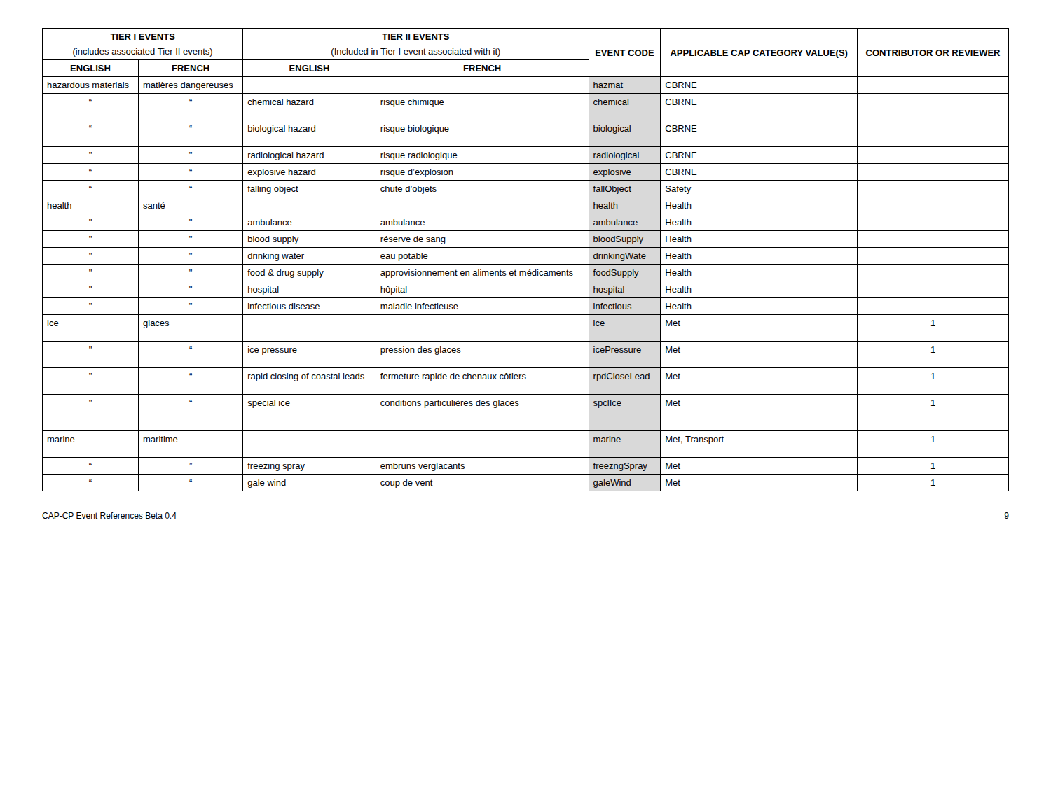| TIER I EVENTS (includes associated Tier II events) | TIER II EVENTS (Included in Tier I event associated with it) | EVENT CODE | APPLICABLE CAP CATEGORY VALUE(S) | CONTRIBUTOR OR REVIEWER |
| --- | --- | --- | --- | --- |
| ENGLISH | FRENCH | ENGLISH | FRENCH |
| hazardous materials | matières dangereuses | | | hazmat | CBRNE | |
| “ | “ | chemical hazard | risque chimique | chemical | CBRNE | |
| “ | “ | biological hazard | risque biologique | biological | CBRNE | |
| " | " | radiological hazard | risque radiologique | radiological | CBRNE | |
| “ | “ | explosive hazard | risque d’explosion | explosive | CBRNE | |
| “ | “ | falling object | chute d’objets | fallObject | Safety | |
| health | santé | | | health | Health | |
| " | " | ambulance | ambulance | ambulance | Health | |
| " | " | blood supply | réserve de sang | bloodSupply | Health | |
| " | " | drinking water | eau potable | drinkingWate | Health | |
| " | " | food & drug supply | approvisionnement en aliments et médicaments | foodSupply | Health | |
| " | " | hospital | hôpital | hospital | Health | |
| " | " | infectious disease | maladie infectieuse | infectious | Health | |
| ice | glaces | | | ice | Met | 1 |
| " | “ | ice pressure | pression des glaces | icePressure | Met | 1 |
| " | “ | rapid closing of coastal leads | fermeture rapide de chenaux côtiers | rpdCloseLead | Met | 1 |
| " | “ | special ice | conditions particulières des glaces | spclIce | Met | 1 |
| marine | maritime | | | marine | Met, Transport | 1 |
| “ | ” | freezing spray | embruns verglacants | freezngSpray | Met | 1 |
| “ | “ | gale wind | coup de vent | galeWind | Met | 1 |
CAP-CP Event References Beta 0.4 9